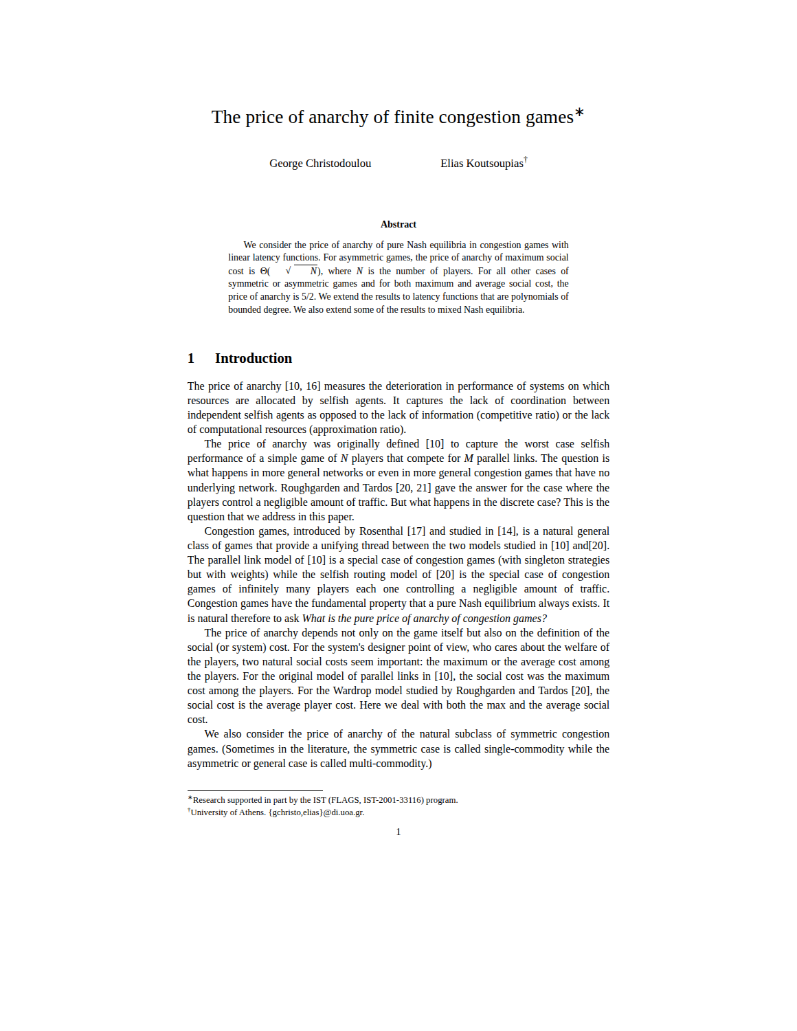The price of anarchy of finite congestion games∗
George Christodoulou Elias Koutsoupias†
Abstract
We consider the price of anarchy of pure Nash equilibria in congestion games with linear latency functions. For asymmetric games, the price of anarchy of maximum social cost is Θ(N), where N is the number of players. For all other cases of symmetric or asymmetric games and for both maximum and average social cost, the price of anarchy is 5/2. We extend the results to latency functions that are polynomials of bounded degree. We also extend some of the results to mixed Nash equilibria.
1 Introduction
The price of anarchy [10, 16] measures the deterioration in performance of systems on which resources are allocated by selfish agents. It captures the lack of coordination between independent selfish agents as opposed to the lack of information (competitive ratio) or the lack of computational resources (approximation ratio).
The price of anarchy was originally defined [10] to capture the worst case selfish performance of a simple game of N players that compete for M parallel links. The question is what happens in more general networks or even in more general congestion games that have no underlying network. Roughgarden and Tardos [20, 21] gave the answer for the case where the players control a negligible amount of traffic. But what happens in the discrete case? This is the question that we address in this paper.
Congestion games, introduced by Rosenthal [17] and studied in [14], is a natural general class of games that provide a unifying thread between the two models studied in [10] and[20]. The parallel link model of [10] is a special case of congestion games (with singleton strategies but with weights) while the selfish routing model of [20] is the special case of congestion games of infinitely many players each one controlling a negligible amount of traffic. Congestion games have the fundamental property that a pure Nash equilibrium always exists. It is natural therefore to ask What is the pure price of anarchy of congestion games?
The price of anarchy depends not only on the game itself but also on the definition of the social (or system) cost. For the system's designer point of view, who cares about the welfare of the players, two natural social costs seem important: the maximum or the average cost among the players. For the original model of parallel links in [10], the social cost was the maximum cost among the players. For the Wardrop model studied by Roughgarden and Tardos [20], the social cost is the average player cost. Here we deal with both the max and the average social cost.
We also consider the price of anarchy of the natural subclass of symmetric congestion games. (Sometimes in the literature, the symmetric case is called single-commodity while the asymmetric or general case is called multi-commodity.)
∗Research supported in part by the IST (FLAGS, IST-2001-33116) program.
†University of Athens. {gchristo,elias}@di.uoa.gr.
1